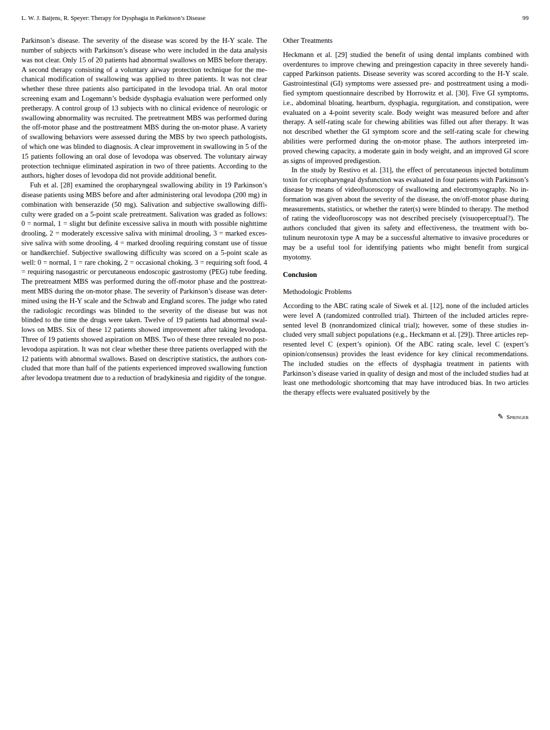L. W. J. Baijens, R. Speyer: Therapy for Dysphagia in Parkinson’s Disease 99
Parkinson’s disease. The severity of the disease was scored by the H-Y scale. The number of subjects with Parkinson’s disease who were included in the data analysis was not clear. Only 15 of 20 patients had abnormal swallows on MBS before therapy. A second therapy consisting of a voluntary airway protection technique for the mechanical modification of swallowing was applied to three patients. It was not clear whether these three patients also participated in the levodopa trial. An oral motor screening exam and Logemann’s bedside dysphagia evaluation were performed only pretherapy. A control group of 13 subjects with no clinical evidence of neurologic or swallowing abnormality was recruited. The pretreatment MBS was performed during the off-motor phase and the posttreatment MBS during the on-motor phase. A variety of swallowing behaviors were assessed during the MBS by two speech pathologists, of which one was blinded to diagnosis. A clear improvement in swallowing in 5 of the 15 patients following an oral dose of levodopa was observed. The voluntary airway protection technique eliminated aspiration in two of three patients. According to the authors, higher doses of levodopa did not provide additional benefit.
Fuh et al. [28] examined the oropharyngeal swallowing ability in 19 Parkinson’s disease patients using MBS before and after administering oral levodopa (200 mg) in combination with benserazide (50 mg). Salivation and subjective swallowing difficulty were graded on a 5-point scale pretreatment. Salivation was graded as follows: 0 = normal, 1 = slight but definite excessive saliva in mouth with possible nighttime drooling, 2 = moderately excessive saliva with minimal drooling, 3 = marked excessive saliva with some drooling, 4 = marked drooling requiring constant use of tissue or handkerchief. Subjective swallowing difficulty was scored on a 5-point scale as well: 0 = normal, 1 = rare choking, 2 = occasional choking, 3 = requiring soft food, 4 = requiring nasogastric or percutaneous endoscopic gastrostomy (PEG) tube feeding. The pretreatment MBS was performed during the off-motor phase and the posttreatment MBS during the on-motor phase. The severity of Parkinson’s disease was determined using the H-Y scale and the Schwab and England scores. The judge who rated the radiologic recordings was blinded to the severity of the disease but was not blinded to the time the drugs were taken. Twelve of 19 patients had abnormal swallows on MBS. Six of these 12 patients showed improvement after taking levodopa. Three of 19 patients showed aspiration on MBS. Two of these three revealed no post-levodopa aspiration. It was not clear whether these three patients overlapped with the 12 patients with abnormal swallows. Based on descriptive statistics, the authors concluded that more than half of the patients experienced improved swallowing function after levodopa treatment due to a reduction of bradykinesia and rigidity of the tongue.
Other Treatments
Heckmann et al. [29] studied the benefit of using dental implants combined with overdentures to improve chewing and preingestion capacity in three severely handicapped Parkinson patients. Disease severity was scored according to the H-Y scale. Gastrointestinal (GI) symptoms were assessed pre- and posttreatment using a modified symptom questionnaire described by Horrowitz et al. [30]. Five GI symptoms, i.e., abdominal bloating, heartburn, dysphagia, regurgitation, and constipation, were evaluated on a 4-point severity scale. Body weight was measured before and after therapy. A self-rating scale for chewing abilities was filled out after therapy. It was not described whether the GI symptom score and the self-rating scale for chewing abilities were performed during the on-motor phase. The authors interpreted improved chewing capacity, a moderate gain in body weight, and an improved GI score as signs of improved predigestion.
In the study by Restivo et al. [31], the effect of percutaneous injected botulinum toxin for cricopharyngeal dysfunction was evaluated in four patients with Parkinson’s disease by means of videofluoroscopy of swallowing and electromyography. No information was given about the severity of the disease, the on/off-motor phase during measurements, statistics, or whether the rater(s) were blinded to therapy. The method of rating the videofluoroscopy was not described precisely (visuoperceptual?). The authors concluded that given its safety and effectiveness, the treatment with botulinum neurotoxin type A may be a successful alternative to invasive procedures or may be a useful tool for identifying patients who might benefit from surgical myotomy.
Conclusion
Methodologic Problems
According to the ABC rating scale of Siwek et al. [12], none of the included articles were level A (randomized controlled trial). Thirteen of the included articles represented level B (nonrandomized clinical trial); however, some of these studies included very small subject populations (e.g., Heckmann et al. [29]). Three articles represented level C (expert’s opinion). Of the ABC rating scale, level C (expert’s opinion/consensus) provides the least evidence for key clinical recommendations. The included studies on the effects of dysphagia treatment in patients with Parkinson’s disease varied in quality of design and most of the included studies had at least one methodologic shortcoming that may have introduced bias. In two articles the therapy effects were evaluated positively by the
✎Springer